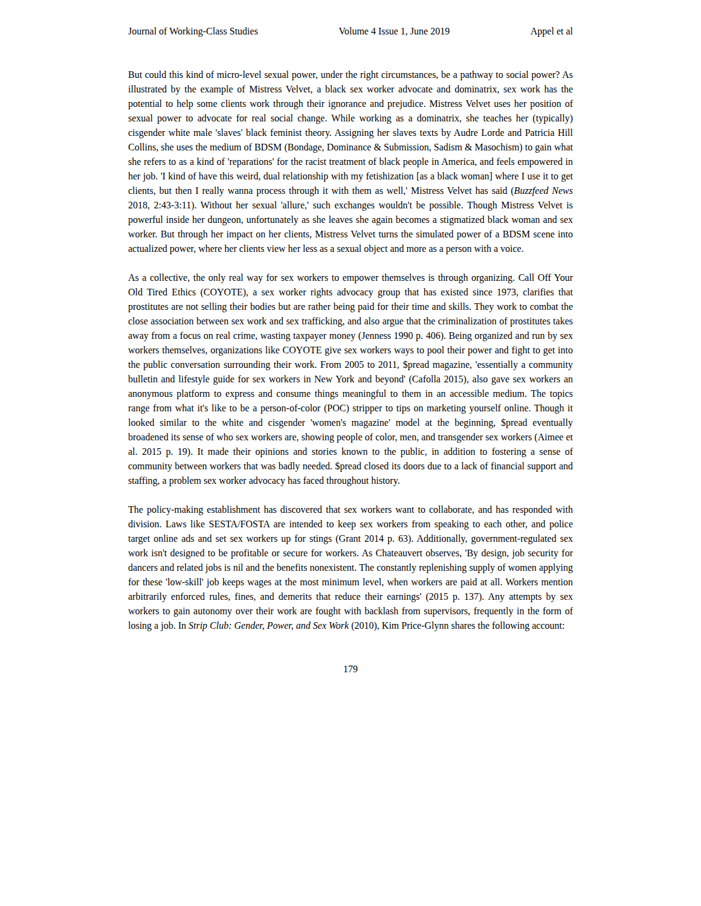Journal of Working-Class Studies Volume 4 Issue 1, June 2019 Appel et al
But could this kind of micro-level sexual power, under the right circumstances, be a pathway to social power? As illustrated by the example of Mistress Velvet, a black sex worker advocate and dominatrix, sex work has the potential to help some clients work through their ignorance and prejudice. Mistress Velvet uses her position of sexual power to advocate for real social change. While working as a dominatrix, she teaches her (typically) cisgender white male 'slaves' black feminist theory. Assigning her slaves texts by Audre Lorde and Patricia Hill Collins, she uses the medium of BDSM (Bondage, Dominance & Submission, Sadism & Masochism) to gain what she refers to as a kind of 'reparations' for the racist treatment of black people in America, and feels empowered in her job. 'I kind of have this weird, dual relationship with my fetishization [as a black woman] where I use it to get clients, but then I really wanna process through it with them as well,' Mistress Velvet has said (Buzzfeed News 2018, 2:43-3:11). Without her sexual 'allure,' such exchanges wouldn't be possible. Though Mistress Velvet is powerful inside her dungeon, unfortunately as she leaves she again becomes a stigmatized black woman and sex worker. But through her impact on her clients, Mistress Velvet turns the simulated power of a BDSM scene into actualized power, where her clients view her less as a sexual object and more as a person with a voice.
As a collective, the only real way for sex workers to empower themselves is through organizing. Call Off Your Old Tired Ethics (COYOTE), a sex worker rights advocacy group that has existed since 1973, clarifies that prostitutes are not selling their bodies but are rather being paid for their time and skills. They work to combat the close association between sex work and sex trafficking, and also argue that the criminalization of prostitutes takes away from a focus on real crime, wasting taxpayer money (Jenness 1990 p. 406). Being organized and run by sex workers themselves, organizations like COYOTE give sex workers ways to pool their power and fight to get into the public conversation surrounding their work. From 2005 to 2011, $pread magazine, 'essentially a community bulletin and lifestyle guide for sex workers in New York and beyond' (Cafolla 2015), also gave sex workers an anonymous platform to express and consume things meaningful to them in an accessible medium. The topics range from what it's like to be a person-of-color (POC) stripper to tips on marketing yourself online. Though it looked similar to the white and cisgender 'women's magazine' model at the beginning, $pread eventually broadened its sense of who sex workers are, showing people of color, men, and transgender sex workers (Aimee et al. 2015 p. 19). It made their opinions and stories known to the public, in addition to fostering a sense of community between workers that was badly needed. $pread closed its doors due to a lack of financial support and staffing, a problem sex worker advocacy has faced throughout history.
The policy-making establishment has discovered that sex workers want to collaborate, and has responded with division. Laws like SESTA/FOSTA are intended to keep sex workers from speaking to each other, and police target online ads and set sex workers up for stings (Grant 2014 p. 63). Additionally, government-regulated sex work isn't designed to be profitable or secure for workers. As Chateauvert observes, 'By design, job security for dancers and related jobs is nil and the benefits nonexistent. The constantly replenishing supply of women applying for these 'low-skill' job keeps wages at the most minimum level, when workers are paid at all. Workers mention arbitrarily enforced rules, fines, and demerits that reduce their earnings' (2015 p. 137). Any attempts by sex workers to gain autonomy over their work are fought with backlash from supervisors, frequently in the form of losing a job. In Strip Club: Gender, Power, and Sex Work (2010), Kim Price-Glynn shares the following account:
179